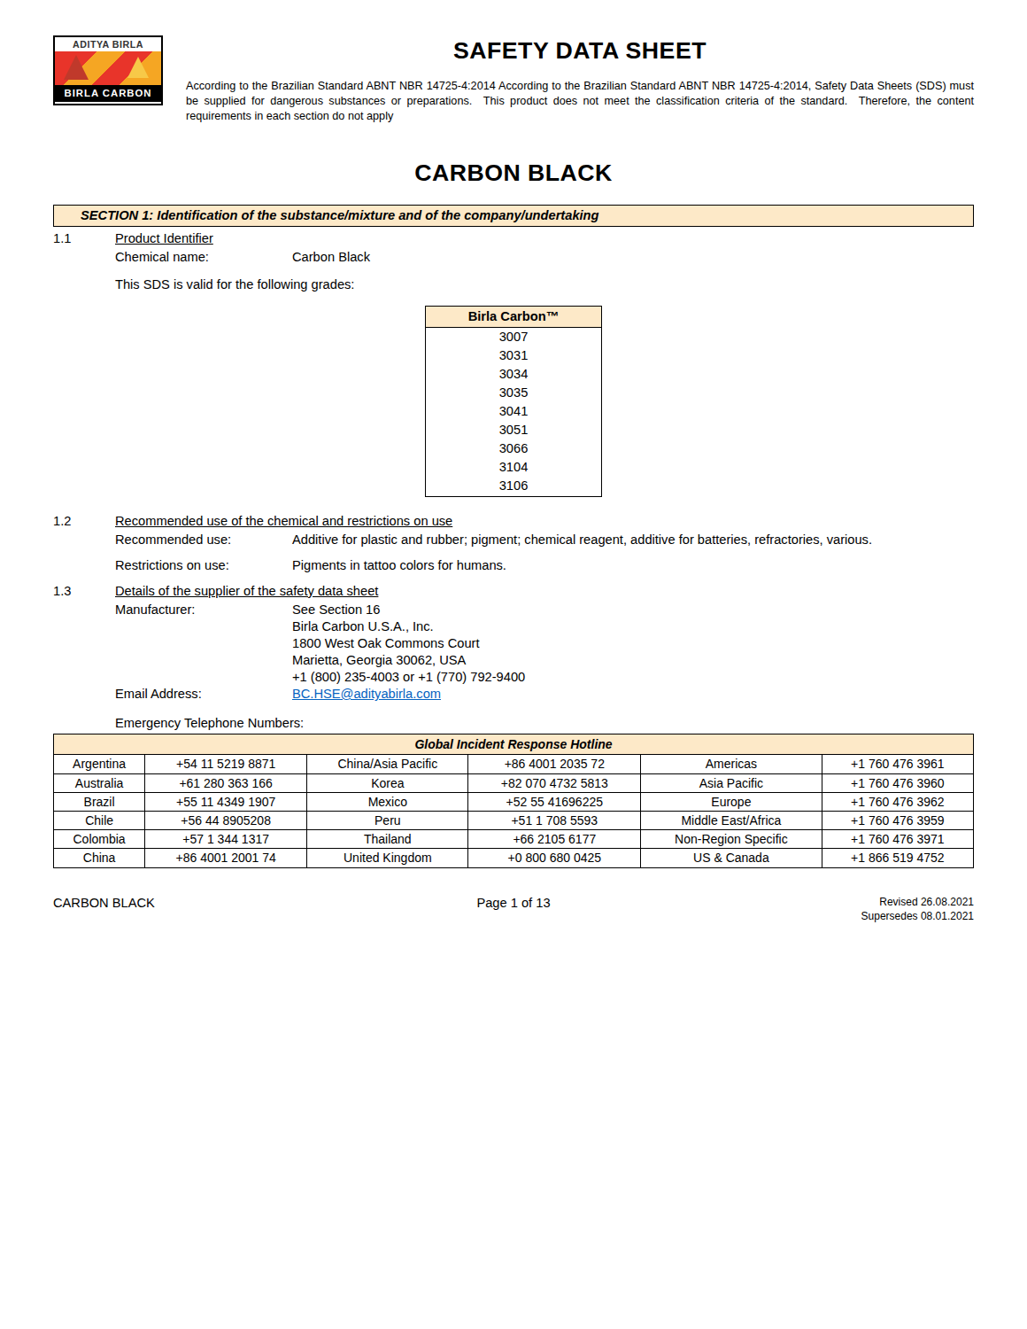ADITYA BIRLA
BIRLA CARBON
SAFETY DATA SHEET
According to the Brazilian Standard ABNT NBR 14725-4:2014 According to the Brazilian Standard ABNT NBR 14725-4:2014, Safety Data Sheets (SDS) must be supplied for dangerous substances or preparations. This product does not meet the classification criteria of the standard. Therefore, the content requirements in each section do not apply
CARBON BLACK
SECTION 1: Identification of the substance/mixture and of the company/undertaking
1.1
Product Identifier
Chemical name:
Carbon Black
This SDS is valid for the following grades:
| Birla Carbon™ |
| --- |
| 3007 |
| 3031 |
| 3034 |
| 3035 |
| 3041 |
| 3051 |
| 3066 |
| 3104 |
| 3106 |
1.2
Recommended use of the chemical and restrictions on use
Recommended use:
Additive for plastic and rubber; pigment; chemical reagent, additive for batteries, refractories, various.
Restrictions on use:
Pigments in tattoo colors for humans.
1.3
Details of the supplier of the safety data sheet
Manufacturer:
See Section 16
Birla Carbon U.S.A., Inc.
1800 West Oak Commons Court
Marietta, Georgia 30062, USA
+1 (800) 235-4003 or +1 (770) 792-9400
Email Address:
BC.HSE@adityabirla.com
Emergency Telephone Numbers:
| Global Incident Response Hotline |
| --- |
| Argentina | +54 11 5219 8871 | China/Asia Pacific | +86 4001 2035 72 | Americas | +1 760 476 3961 |
| Australia | +61 280 363 166 | Korea | +82 070 4732 5813 | Asia Pacific | +1 760 476 3960 |
| Brazil | +55 11 4349 1907 | Mexico | +52 55 41696225 | Europe | +1 760 476 3962 |
| Chile | +56 44 8905208 | Peru | +51 1 708 5593 | Middle East/Africa | +1 760 476 3959 |
| Colombia | +57 1 344 1317 | Thailand | +66 2105 6177 | Non-Region Specific | +1 760 476 3971 |
| China | +86 4001 2001 74 | United Kingdom | +0 800 680 0425 | US & Canada | +1 866 519 4752 |
CARBON BLACK
Page 1 of 13
Revised 26.08.2021
Supersedes 08.01.2021